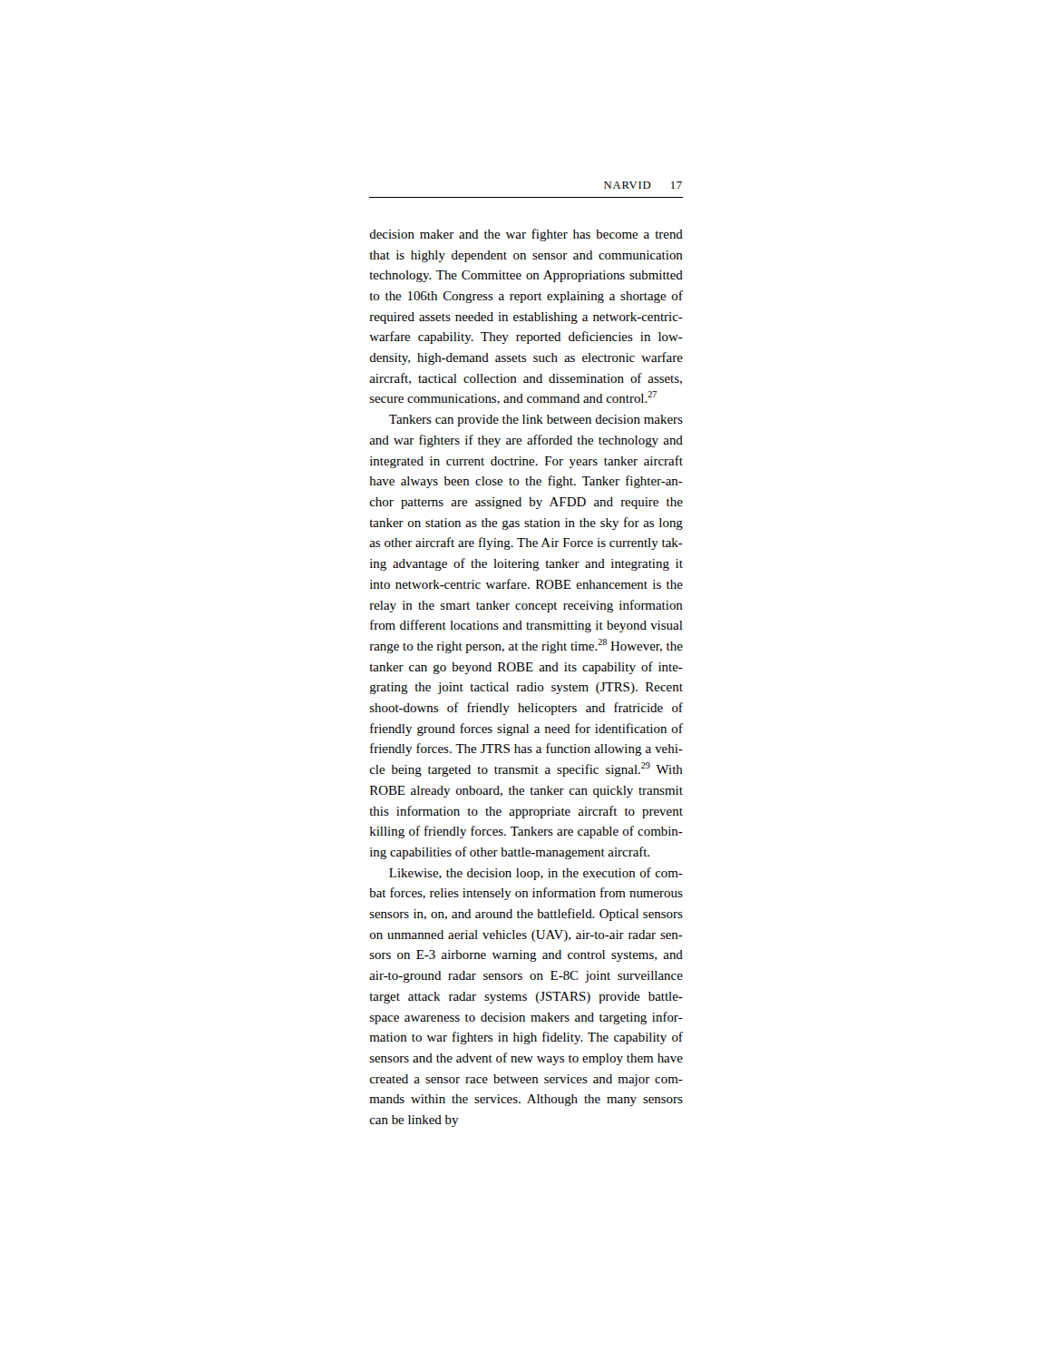NARVID17
decision maker and the war fighter has become a trend that is highly dependent on sensor and communication technology. The Committee on Appropriations submitted to the 106th Congress a report explaining a shortage of required assets needed in establishing a network-centric-warfare capability. They reported deficiencies in low-density, high-demand assets such as electronic warfare aircraft, tactical collection and dissemination of assets, secure communications, and command and control.27
Tankers can provide the link between decision makers and war fighters if they are afforded the technology and integrated in current doctrine. For years tanker aircraft have always been close to the fight. Tanker fighter-anchor patterns are assigned by AFDD and require the tanker on station as the gas station in the sky for as long as other aircraft are flying. The Air Force is currently taking advantage of the loitering tanker and integrating it into network-centric warfare. ROBE enhancement is the relay in the smart tanker concept receiving information from different locations and transmitting it beyond visual range to the right person, at the right time.28 However, the tanker can go beyond ROBE and its capability of integrating the joint tactical radio system (JTRS). Recent shoot-downs of friendly helicopters and fratricide of friendly ground forces signal a need for identification of friendly forces. The JTRS has a function allowing a vehicle being targeted to transmit a specific signal.29 With ROBE already onboard, the tanker can quickly transmit this information to the appropriate aircraft to prevent killing of friendly forces. Tankers are capable of combining capabilities of other battle-management aircraft.
Likewise, the decision loop, in the execution of combat forces, relies intensely on information from numerous sensors in, on, and around the battlefield. Optical sensors on unmanned aerial vehicles (UAV), air-to-air radar sensors on E-3 airborne warning and control systems, and air-to-ground radar sensors on E-8C joint surveillance target attack radar systems (JSTARS) provide battle-space awareness to decision makers and targeting information to war fighters in high fidelity. The capability of sensors and the advent of new ways to employ them have created a sensor race between services and major commands within the services. Although the many sensors can be linked by